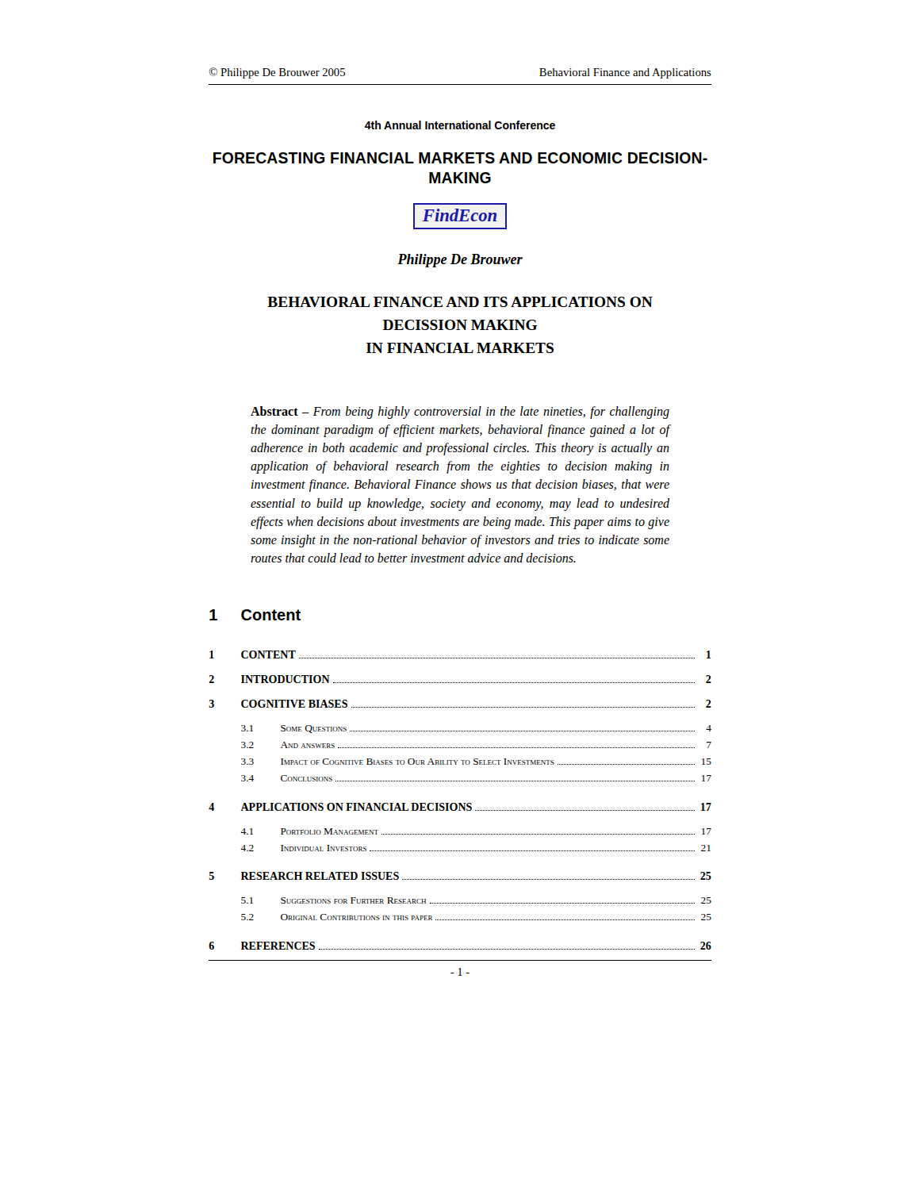© Philippe De Brouwer 2005
Behavioral Finance and Applications
4th Annual International Conference
FORECASTING FINANCIAL MARKETS AND ECONOMIC DECISION-MAKING
Find Econ
Philippe De Brouwer
BEHAVIORAL FINANCE AND ITS APPLICATIONS ON DECISSION MAKING
IN FINANCIAL MARKETS
Abstract – From being highly controversial in the late nineties, for challenging the dominant paradigm of efficient markets, behavioral finance gained a lot of adherence in both academic and professional circles. This theory is actually an application of behavioral research from the eighties to decision making in investment finance. Behavioral Finance shows us that decision biases, that were essential to build up knowledge, society and economy, may lead to undesired effects when decisions about investments are being made. This paper aims to give some insight in the non-rational behavior of investors and tries to indicate some routes that could lead to better investment advice and decisions.
1 Content
1 Content 1
2 Introduction 2
3 Cognitive Biases 2
3.1 Some Questions 4
3.2 And answers 7
3.3 Impact of Cognitive Biases to Our Ability to Select Investments 15
3.4 Conclusions 17
4 Applications on Financial Decisions 17
4.1 Portfolio Management 17
4.2 Individual Investors 21
5 Research Related Issues 25
5.1 Suggestions for Further Research 25
5.2 Original Contributions in this paper 25
6 References 26
- 1 -